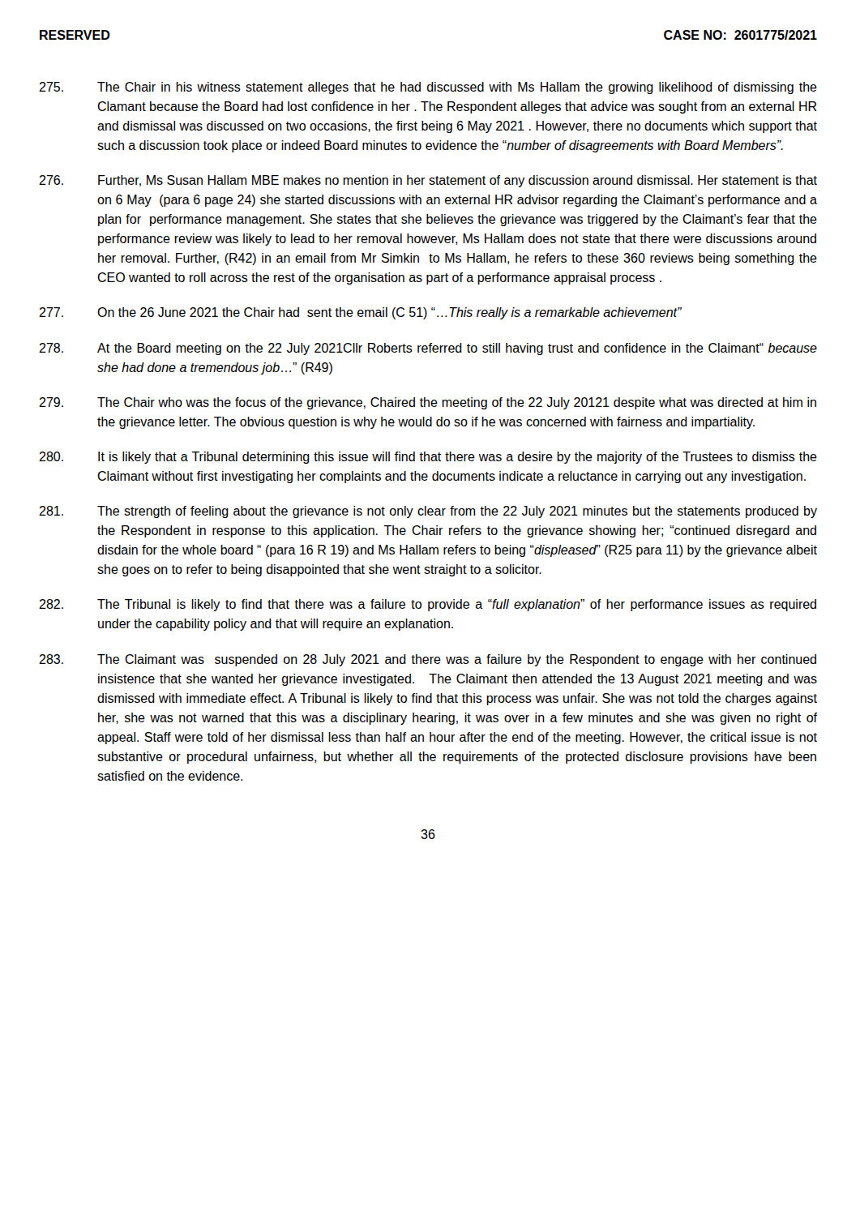RESERVED CASE NO: 2601775/2021
275. The Chair in his witness statement alleges that he had discussed with Ms Hallam the growing likelihood of dismissing the Clamant because the Board had lost confidence in her . The Respondent alleges that advice was sought from an external HR and dismissal was discussed on two occasions, the first being 6 May 2021 . However, there no documents which support that such a discussion took place or indeed Board minutes to evidence the “number of disagreements with Board Members”.
276. Further, Ms Susan Hallam MBE makes no mention in her statement of any discussion around dismissal. Her statement is that on 6 May (para 6 page 24) she started discussions with an external HR advisor regarding the Claimant’s performance and a plan for performance management. She states that she believes the grievance was triggered by the Claimant’s fear that the performance review was likely to lead to her removal however, Ms Hallam does not state that there were discussions around her removal. Further, (R42) in an email from Mr Simkin to Ms Hallam, he refers to these 360 reviews being something the CEO wanted to roll across the rest of the organisation as part of a performance appraisal process .
277. On the 26 June 2021 the Chair had sent the email (C 51) “…This really is a remarkable achievement”
278. At the Board meeting on the 22 July 2021Cllr Roberts referred to still having trust and confidence in the Claimant“ because she had done a tremendous job…” (R49)
279. The Chair who was the focus of the grievance, Chaired the meeting of the 22 July 20121 despite what was directed at him in the grievance letter. The obvious question is why he would do so if he was concerned with fairness and impartiality.
280. It is likely that a Tribunal determining this issue will find that there was a desire by the majority of the Trustees to dismiss the Claimant without first investigating her complaints and the documents indicate a reluctance in carrying out any investigation.
281. The strength of feeling about the grievance is not only clear from the 22 July 2021 minutes but the statements produced by the Respondent in response to this application. The Chair refers to the grievance showing her; “continued disregard and disdain for the whole board “ (para 16 R 19) and Ms Hallam refers to being “displeased” (R25 para 11) by the grievance albeit she goes on to refer to being disappointed that she went straight to a solicitor.
282. The Tribunal is likely to find that there was a failure to provide a “full explanation” of her performance issues as required under the capability policy and that will require an explanation.
283. The Claimant was suspended on 28 July 2021 and there was a failure by the Respondent to engage with her continued insistence that she wanted her grievance investigated. The Claimant then attended the 13 August 2021 meeting and was dismissed with immediate effect. A Tribunal is likely to find that this process was unfair. She was not told the charges against her, she was not warned that this was a disciplinary hearing, it was over in a few minutes and she was given no right of appeal. Staff were told of her dismissal less than half an hour after the end of the meeting. However, the critical issue is not substantive or procedural unfairness, but whether all the requirements of the protected disclosure provisions have been satisfied on the evidence.
36